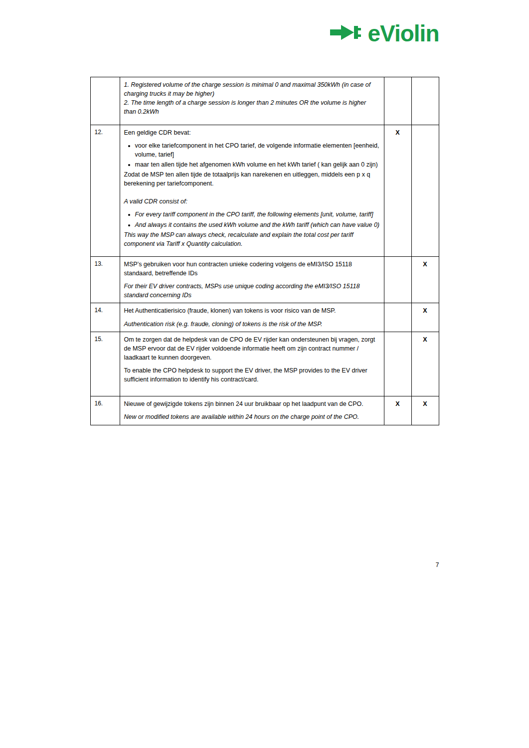eViolin
| | 1. Registered volume of the charge session is minimal 0 and maximal 350kWh (in case of charging trucks it may be higher) 2. The time length of a charge session is longer than 2 minutes OR the volume is higher than 0.2kWh | | |
| 12. | Een geldige CDR bevat: voor elke tariefcomponent in het CPO tarief, de volgende informatie elementen [eenheid, volume, tarief] maar ten allen tijde het afgenomen kWh volume en het kWh tarief ( kan gelijk aan 0 zijn) Zodat de MSP ten allen tijde de totaalprijs kan narekenen en uitleggen, middels een p x q berekening per tariefcomponent. A valid CDR consist of: For every tariff component in the CPO tariff, the following elements [unit, volume, tariff] And always it contains the used kWh volume and the kWh tariff (which can have value 0) This way the MSP can always check, recalculate and explain the total cost per tariff component via Tariff x Quantity calculation. | X | |
| 13. | MSP’s gebruiken voor hun contracten unieke codering volgens de eMI3/ISO 15118 standaard, betreffende IDs For their EV driver contracts, MSPs use unique coding according the eMI3/ISO 15118 standard concerning IDs | | X |
| 14. | Het Authenticatierisico (fraude, klonen) van tokens is voor risico van de MSP. Authentication risk (e.g. fraude, cloning) of tokens is the risk of the MSP. | | X |
| 15. | Om te zorgen dat de helpdesk van de CPO de EV rijder kan ondersteunen bij vragen, zorgt de MSP ervoor dat de EV rijder voldoende informatie heeft om zijn contract nummer / laadkaart te kunnen doorgeven. To enable the CPO helpdesk to support the EV driver, the MSP provides to the EV driver sufficient information to identify his contract/card. | | X |
| 16. | Nieuwe of gewijzigde tokens zijn binnen 24 uur bruikbaar op het laadpunt van de CPO. New or modified tokens are available within 24 hours on the charge point of the CPO. | X | X |
7